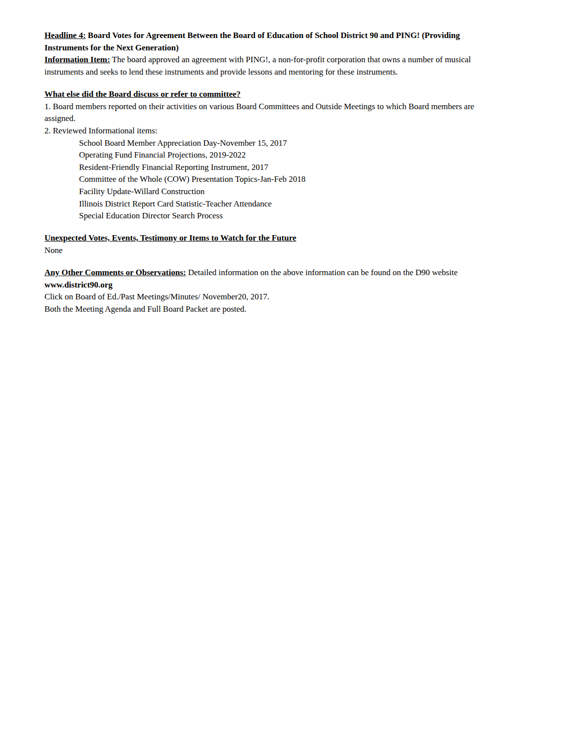Headline 4: Board Votes for Agreement Between the Board of Education of School District 90 and PING! (Providing Instruments for the Next Generation)
Information Item: The board approved an agreement with PING!, a non-for-profit corporation that owns a number of musical instruments and seeks to lend these instruments and provide lessons and mentoring for these instruments.
What else did the Board discuss or refer to committee?
1. Board members reported on their activities on various Board Committees and Outside Meetings to which Board members are assigned.
2. Reviewed Informational items:
School Board Member Appreciation Day-November 15, 2017
Operating Fund Financial Projections, 2019-2022
Resident-Friendly Financial Reporting Instrument, 2017
Committee of the Whole (COW) Presentation Topics-Jan-Feb 2018
Facility Update-Willard Construction
Illinois District Report Card Statistic-Teacher Attendance
Special Education Director Search Process
Unexpected Votes, Events, Testimony or Items to Watch for the Future
None
Any Other Comments or Observations: Detailed information on the above information can be found on the D90 website www.district90.org
Click on Board of Ed./Past Meetings/Minutes/ November20, 2017.
Both the Meeting Agenda and Full Board Packet are posted.